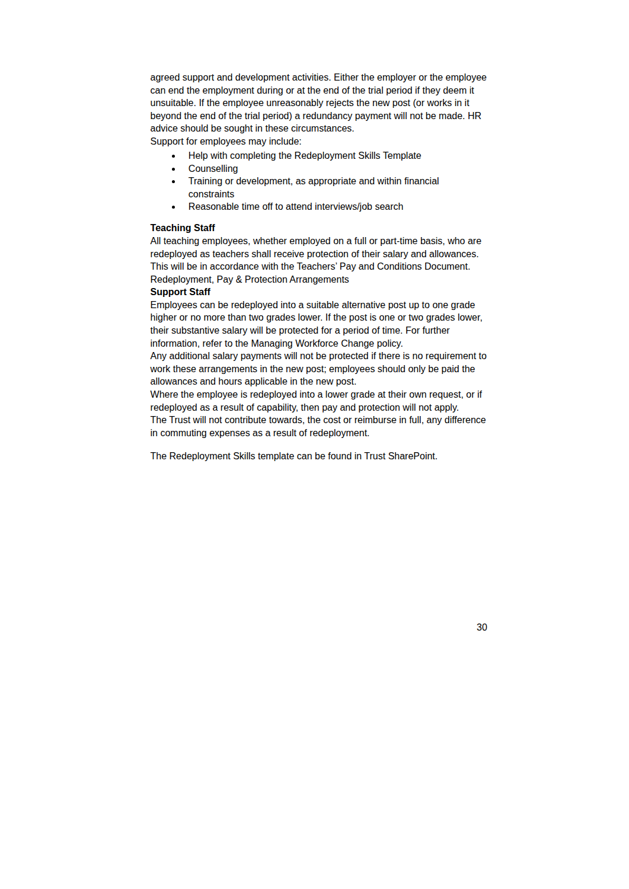agreed support and development activities. Either the employer or the employee can end the employment during or at the end of the trial period if they deem it unsuitable. If the employee unreasonably rejects the new post (or works in it beyond the end of the trial period) a redundancy payment will not be made. HR advice should be sought in these circumstances.
Support for employees may include:
Help with completing the Redeployment Skills Template
Counselling
Training or development, as appropriate and within financial constraints
Reasonable time off to attend interviews/job search
Teaching Staff
All teaching employees, whether employed on a full or part-time basis, who are redeployed as teachers shall receive protection of their salary and allowances. This will be in accordance with the Teachers’ Pay and Conditions Document. Redeployment, Pay & Protection Arrangements
Support Staff
Employees can be redeployed into a suitable alternative post up to one grade higher or no more than two grades lower. If the post is one or two grades lower, their substantive salary will be protected for a period of time. For further information, refer to the Managing Workforce Change policy.
Any additional salary payments will not be protected if there is no requirement to work these arrangements in the new post; employees should only be paid the allowances and hours applicable in the new post.
Where the employee is redeployed into a lower grade at their own request, or if redeployed as a result of capability, then pay and protection will not apply.
The Trust will not contribute towards, the cost or reimburse in full, any difference in commuting expenses as a result of redeployment.
The Redeployment Skills template can be found in Trust SharePoint.
30